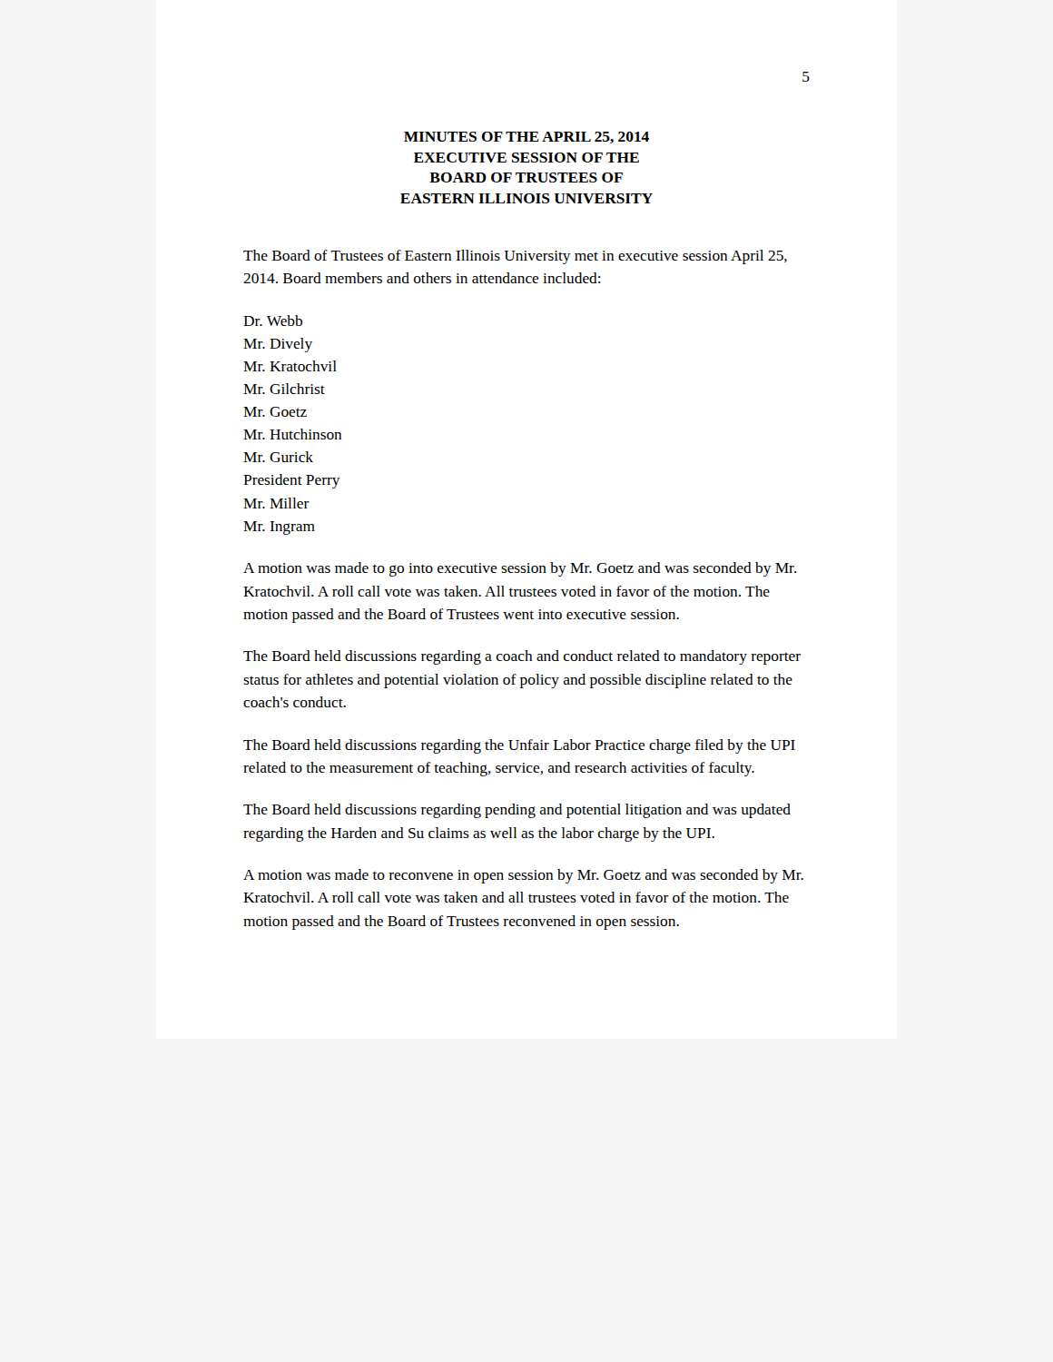5
Minutes of the April 25, 2014
Executive Session of the
Board of Trustees of
Eastern Illinois University
The Board of Trustees of Eastern Illinois University met in executive session April 25, 2014. Board members and others in attendance included:
Dr. Webb
Mr. Dively
Mr. Kratochvil
Mr. Gilchrist
Mr. Goetz
Mr. Hutchinson
Mr. Gurick
President Perry
Mr. Miller
Mr. Ingram
A motion was made to go into executive session by Mr. Goetz and was seconded by Mr. Kratochvil. A roll call vote was taken. All trustees voted in favor of the motion. The motion passed and the Board of Trustees went into executive session.
The Board held discussions regarding a coach and conduct related to mandatory reporter status for athletes and potential violation of policy and possible discipline related to the coach's conduct.
The Board held discussions regarding the Unfair Labor Practice charge filed by the UPI related to the measurement of teaching, service, and research activities of faculty.
The Board held discussions regarding pending and potential litigation and was updated regarding the Harden and Su claims as well as the labor charge by the UPI.
A motion was made to reconvene in open session by Mr. Goetz and was seconded by Mr. Kratochvil. A roll call vote was taken and all trustees voted in favor of the motion. The motion passed and the Board of Trustees reconvened in open session.